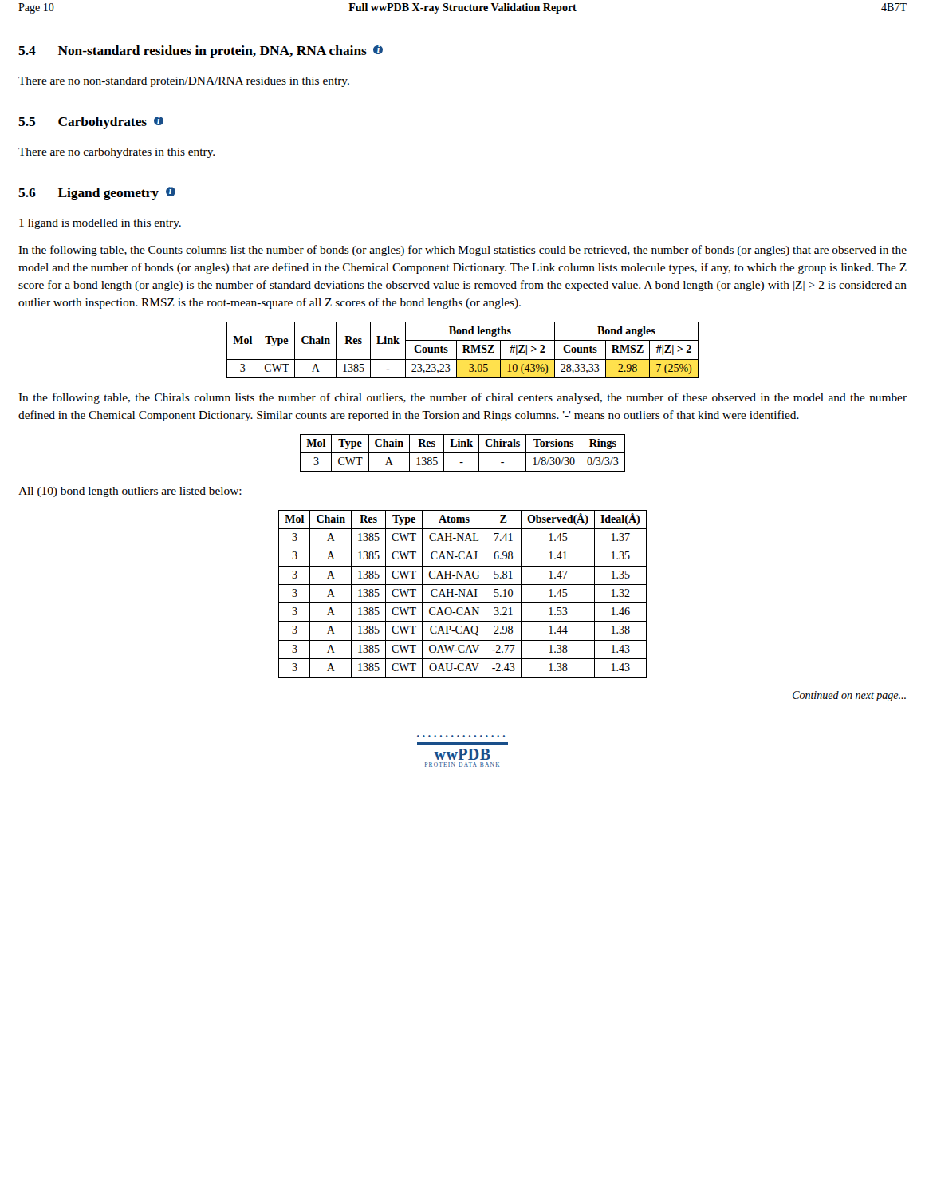Page 10
Full wwPDB X-ray Structure Validation Report
4B7T
5.4 Non-standard residues in protein, DNA, RNA chains i
There are no non-standard protein/DNA/RNA residues in this entry.
5.5 Carbohydrates i
There are no carbohydrates in this entry.
5.6 Ligand geometry i
1 ligand is modelled in this entry.
In the following table, the Counts columns list the number of bonds (or angles) for which Mogul statistics could be retrieved, the number of bonds (or angles) that are observed in the model and the number of bonds (or angles) that are defined in the Chemical Component Dictionary. The Link column lists molecule types, if any, to which the group is linked. The Z score for a bond length (or angle) is the number of standard deviations the observed value is removed from the expected value. A bond length (or angle) with |Z| > 2 is considered an outlier worth inspection. RMSZ is the root-mean-square of all Z scores of the bond lengths (or angles).
| Mol | Type | Chain | Res | Link | Bond lengths | Bond angles |
| --- | --- | --- | --- | --- | --- | --- |
| Counts | RMSZ | #/Z/ > 2 | Counts | RMSZ | #/Z/ > 2 |
| 3 | CWT | A | 1385 | - | 23,23,23 | 3.05 | 10 (43%) | 28,33,33 | 2.98 | 7 (25%) |
In the following table, the Chirals column lists the number of chiral outliers, the number of chiral centers analysed, the number of these observed in the model and the number defined in the Chemical Component Dictionary. Similar counts are reported in the Torsion and Rings columns. '-' means no outliers of that kind were identified.
| Mol | Type | Chain | Res | Link | Chirals | Torsions | Rings |
| --- | --- | --- | --- | --- | --- | --- | --- |
| 3 | CWT | A | 1385 | - | - | 1/8/30/30 | 0/3/3/3 |
All (10) bond length outliers are listed below:
| Mol | Chain | Res | Type | Atoms | Z | Observed(Å) | Ideal(Å) |
| --- | --- | --- | --- | --- | --- | --- | --- |
| 3 | A | 1385 | CWT | CAH-NAL | 7.41 | 1.45 | 1.37 |
| 3 | A | 1385 | CWT | CAN-CAJ | 6.98 | 1.41 | 1.35 |
| 3 | A | 1385 | CWT | CAH-NAG | 5.81 | 1.47 | 1.35 |
| 3 | A | 1385 | CWT | CAH-NAI | 5.10 | 1.45 | 1.32 |
| 3 | A | 1385 | CWT | CAO-CAN | 3.21 | 1.53 | 1.46 |
| 3 | A | 1385 | CWT | CAP-CAQ | 2.98 | 1.44 | 1.38 |
| 3 | A | 1385 | CWT | OAW-CAV | -2.77 | 1.38 | 1.43 |
| 3 | A | 1385 | CWT | OAU-CAV | -2.43 | 1.38 | 1.43 |
Continued on next page...
••••••••••••••••
wwPDB
PROTEIN DATA BANK